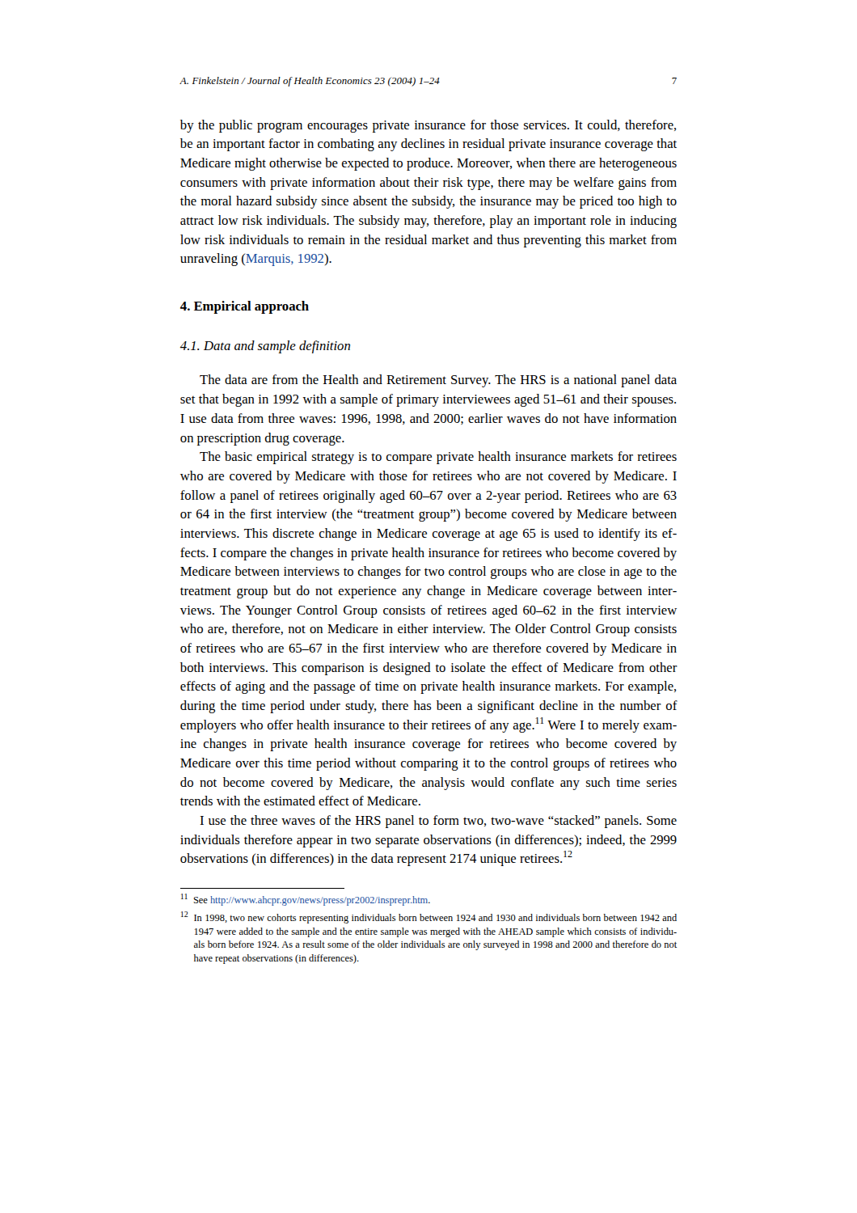A. Finkelstein / Journal of Health Economics 23 (2004) 1–24 7
by the public program encourages private insurance for those services. It could, therefore, be an important factor in combating any declines in residual private insurance coverage that Medicare might otherwise be expected to produce. Moreover, when there are heterogeneous consumers with private information about their risk type, there may be welfare gains from the moral hazard subsidy since absent the subsidy, the insurance may be priced too high to attract low risk individuals. The subsidy may, therefore, play an important role in inducing low risk individuals to remain in the residual market and thus preventing this market from unraveling (Marquis, 1992).
4. Empirical approach
4.1. Data and sample definition
The data are from the Health and Retirement Survey. The HRS is a national panel data set that began in 1992 with a sample of primary interviewees aged 51–61 and their spouses. I use data from three waves: 1996, 1998, and 2000; earlier waves do not have information on prescription drug coverage.
The basic empirical strategy is to compare private health insurance markets for retirees who are covered by Medicare with those for retirees who are not covered by Medicare. I follow a panel of retirees originally aged 60–67 over a 2-year period. Retirees who are 63 or 64 in the first interview (the “treatment group”) become covered by Medicare between interviews. This discrete change in Medicare coverage at age 65 is used to identify its effects. I compare the changes in private health insurance for retirees who become covered by Medicare between interviews to changes for two control groups who are close in age to the treatment group but do not experience any change in Medicare coverage between interviews. The Younger Control Group consists of retirees aged 60–62 in the first interview who are, therefore, not on Medicare in either interview. The Older Control Group consists of retirees who are 65–67 in the first interview who are therefore covered by Medicare in both interviews. This comparison is designed to isolate the effect of Medicare from other effects of aging and the passage of time on private health insurance markets. For example, during the time period under study, there has been a significant decline in the number of employers who offer health insurance to their retirees of any age.11 Were I to merely examine changes in private health insurance coverage for retirees who become covered by Medicare over this time period without comparing it to the control groups of retirees who do not become covered by Medicare, the analysis would conflate any such time series trends with the estimated effect of Medicare.
I use the three waves of the HRS panel to form two, two-wave “stacked” panels. Some individuals therefore appear in two separate observations (in differences); indeed, the 2999 observations (in differences) in the data represent 2174 unique retirees.12
11 See http://www.ahcpr.gov/news/press/pr2002/insprepr.htm.
12 In 1998, two new cohorts representing individuals born between 1924 and 1930 and individuals born between 1942 and 1947 were added to the sample and the entire sample was merged with the AHEAD sample which consists of individuals born before 1924. As a result some of the older individuals are only surveyed in 1998 and 2000 and therefore do not have repeat observations (in differences).